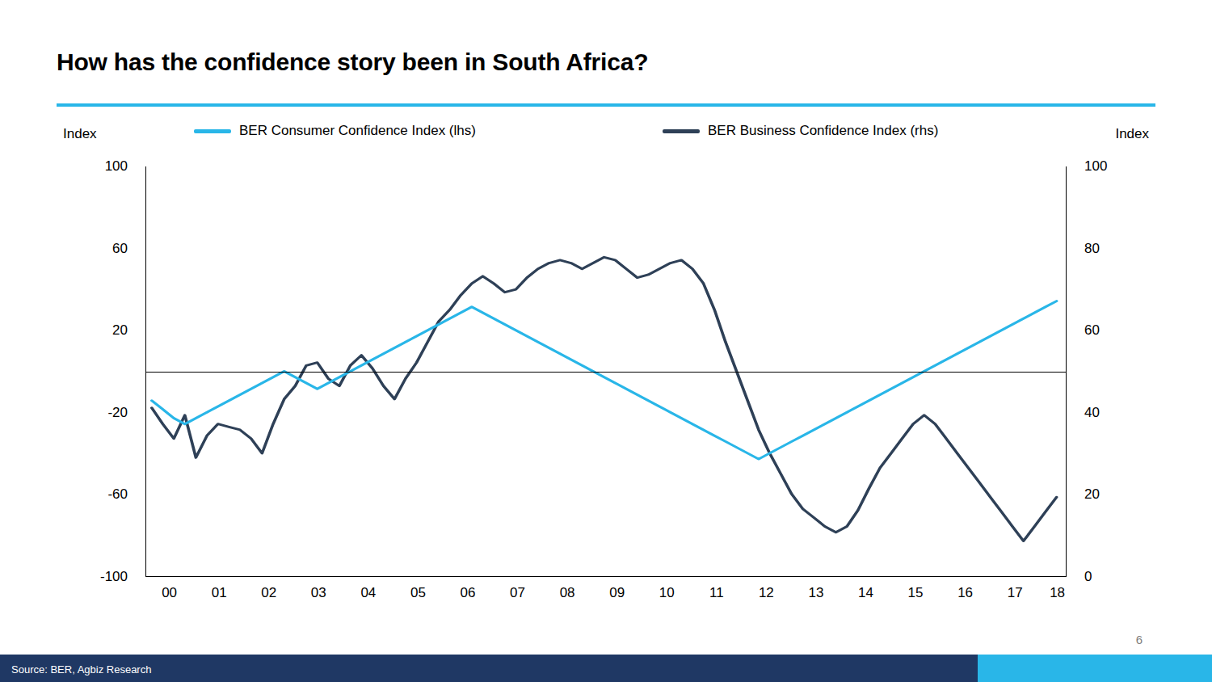How has the confidence story been in South Africa?
Index
BER Consumer Confidence Index (lhs)
BER Business Confidence Index (rhs)
Index
100 60 20 -20 -60 -100
100 80 60 40 20 0
00 01 02 03 04 05 06 07 08 09 10 11 12 13 14 15 16 17 18
6
Source: BER, Agbiz Research